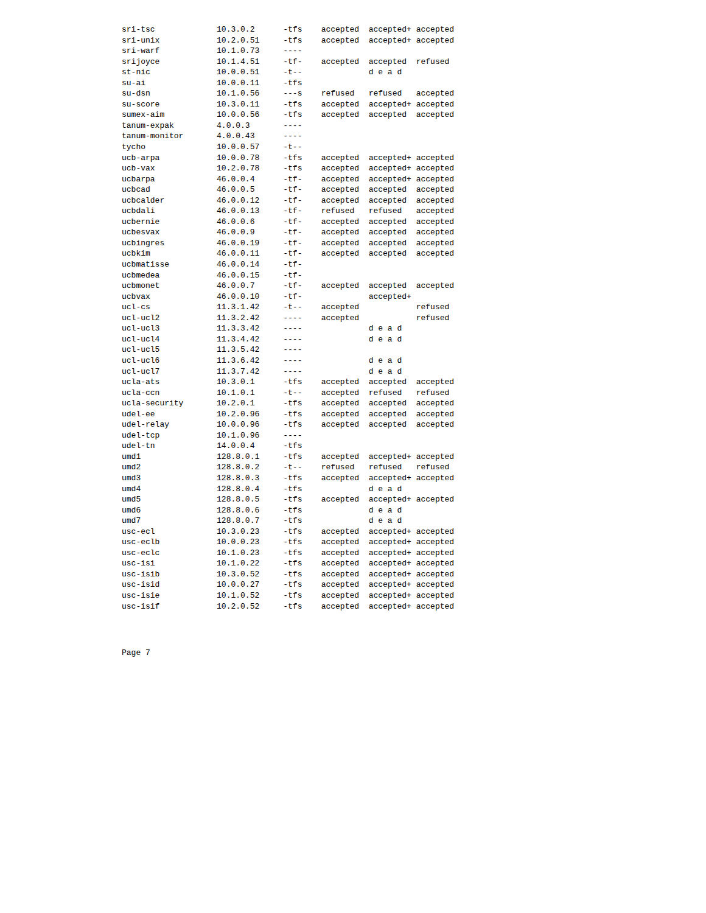sri-tsc             10.3.0.2      -tfs    accepted  accepted+ accepted
sri-unix            10.2.0.51     -tfs    accepted  accepted+ accepted
sri-warf            10.1.0.73     ----
srijoyce            10.1.4.51     -tf-    accepted  accepted  refused
st-nic              10.0.0.51     -t--              d e a d
su-ai               10.0.0.11     -tfs
su-dsn              10.1.0.56     ---s    refused   refused   accepted
su-score            10.3.0.11     -tfs    accepted  accepted+ accepted
sumex-aim           10.0.0.56     -tfs    accepted  accepted  accepted
tanum-expak         4.0.0.3       ----
tanum-monitor       4.0.0.43      ----
tycho               10.0.0.57     -t--
ucb-arpa            10.0.0.78     -tfs    accepted  accepted+ accepted
ucb-vax             10.2.0.78     -tfs    accepted  accepted+ accepted
ucbarpa             46.0.0.4      -tf-    accepted  accepted+ accepted
ucbcad              46.0.0.5      -tf-    accepted  accepted  accepted
ucbcalder           46.0.0.12     -tf-    accepted  accepted  accepted
ucbdali             46.0.0.13     -tf-    refused   refused   accepted
ucbernie            46.0.0.6      -tf-    accepted  accepted  accepted
ucbesvax            46.0.0.9      -tf-    accepted  accepted  accepted
ucbingres           46.0.0.19     -tf-    accepted  accepted  accepted
ucbkim              46.0.0.11     -tf-    accepted  accepted  accepted
ucbmatisse          46.0.0.14     -tf-
ucbmedea            46.0.0.15     -tf-
ucbmonet            46.0.0.7      -tf-    accepted  accepted  accepted
ucbvax              46.0.0.10     -tf-              accepted+
ucl-cs              11.3.1.42     -t--    accepted            refused
ucl-ucl2            11.3.2.42     ----    accepted            refused
ucl-ucl3            11.3.3.42     ----              d e a d
ucl-ucl4            11.3.4.42     ----              d e a d
ucl-ucl5            11.3.5.42     ----
ucl-ucl6            11.3.6.42     ----              d e a d
ucl-ucl7            11.3.7.42     ----              d e a d
ucla-ats            10.3.0.1      -tfs    accepted  accepted  accepted
ucla-ccn            10.1.0.1      -t--    accepted  refused   refused
ucla-security       10.2.0.1      -tfs    accepted  accepted  accepted
udel-ee             10.2.0.96     -tfs    accepted  accepted  accepted
udel-relay          10.0.0.96     -tfs    accepted  accepted  accepted
udel-tcp            10.1.0.96     ----
udel-tn             14.0.0.4      -tfs
umd1                128.8.0.1     -tfs    accepted  accepted+ accepted
umd2                128.8.0.2     -t--    refused   refused   refused
umd3                128.8.0.3     -tfs    accepted  accepted+ accepted
umd4                128.8.0.4     -tfs              d e a d
umd5                128.8.0.5     -tfs    accepted  accepted+ accepted
umd6                128.8.0.6     -tfs              d e a d
umd7                128.8.0.7     -tfs              d e a d
usc-ecl             10.3.0.23     -tfs    accepted  accepted+ accepted
usc-eclb            10.0.0.23     -tfs    accepted  accepted+ accepted
usc-eclc            10.1.0.23     -tfs    accepted  accepted+ accepted
usc-isi             10.1.0.22     -tfs    accepted  accepted+ accepted
usc-isib            10.3.0.52     -tfs    accepted  accepted+ accepted
usc-isid            10.0.0.27     -tfs    accepted  accepted+ accepted
usc-isie            10.1.0.52     -tfs    accepted  accepted+ accepted
usc-isif            10.2.0.52     -tfs    accepted  accepted+ accepted
Page 7